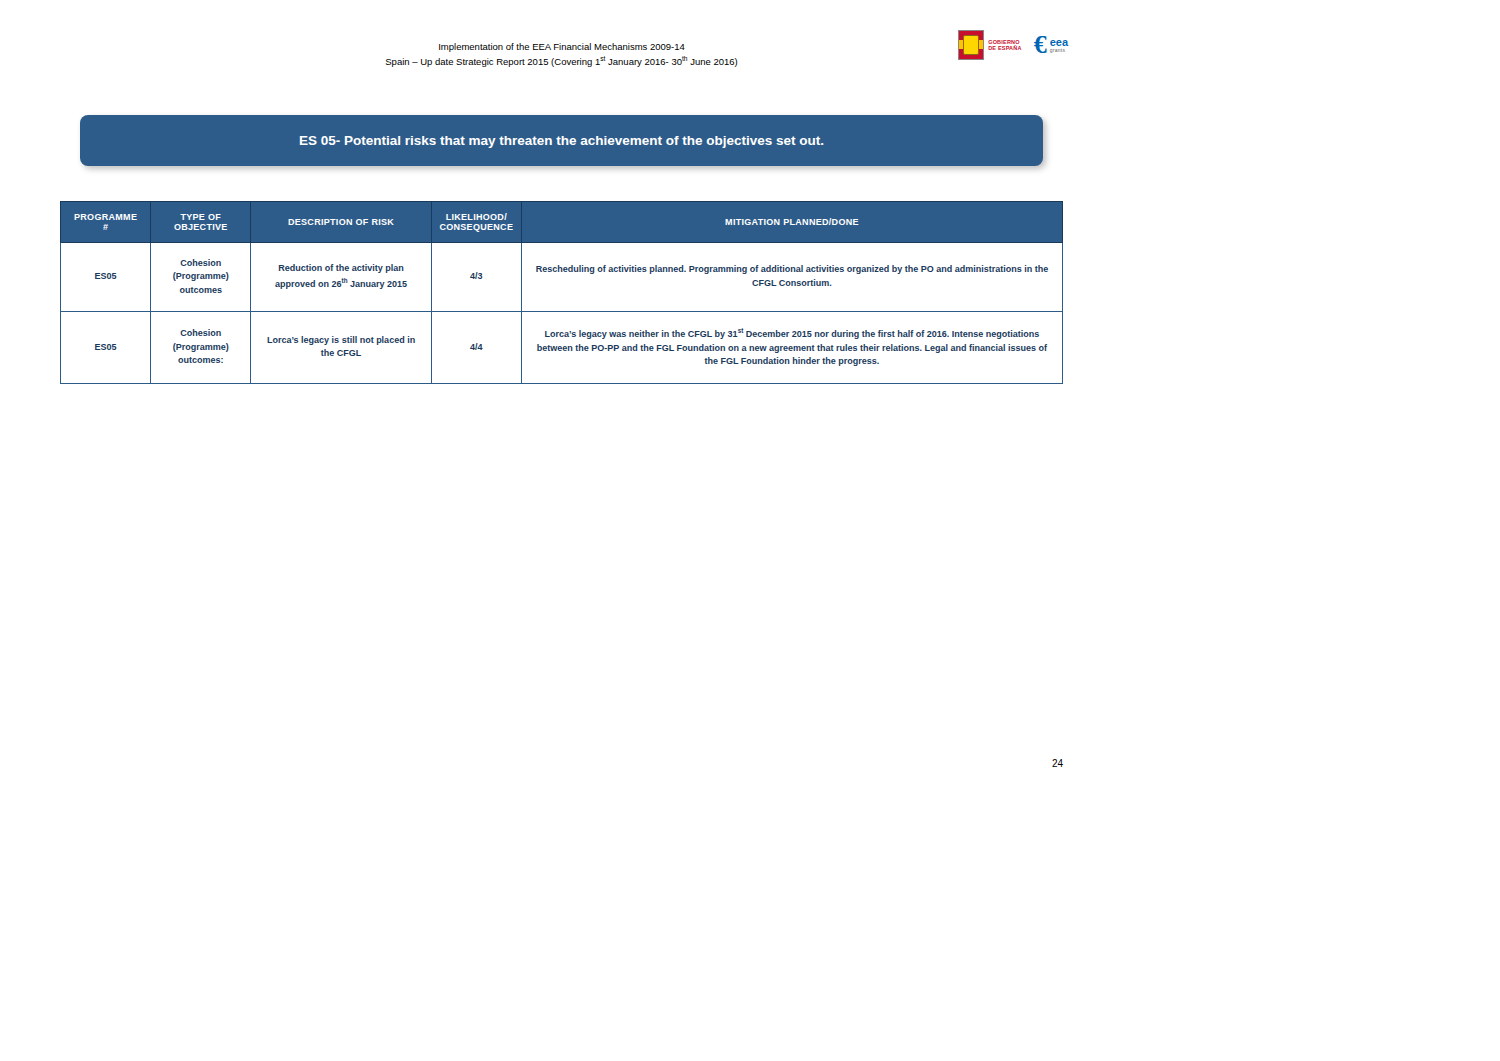GOBIERNO
DE ESPAÑA
€
eea
grants
Implementation of the EEA Financial Mechanisms 2009-14
Spain – Up date Strategic Report 2015 (Covering 1st January 2016- 30th June 2016)
ES 05- Potential risks that may threaten the achievement of the objectives set out.
| PROGRAMME # | TYPE OF OBJECTIVE | DESCRIPTION OF RISK | LIKELIHOOD/ CONSEQUENCE | MITIGATION PLANNED/DONE |
| --- | --- | --- | --- | --- |
| ES05 | Cohesion (Programme) outcomes | Reduction of the activity plan approved on 26 th January 2015 | 4/3 | Rescheduling of activities planned. Programming of additional activities organized by the PO and administrations in the CFGL Consortium. |
| ES05 | Cohesion (Programme) outcomes: | Lorca’s legacy is still not placed in the CFGL | 4/4 | Lorca’s legacy was neither in the CFGL by 31 st December 2015 nor during the first half of 2016. Intense negotiations between the PO-PP and the FGL Foundation on a new agreement that rules their relations. Legal and financial issues of the FGL Foundation hinder the progress. |
24